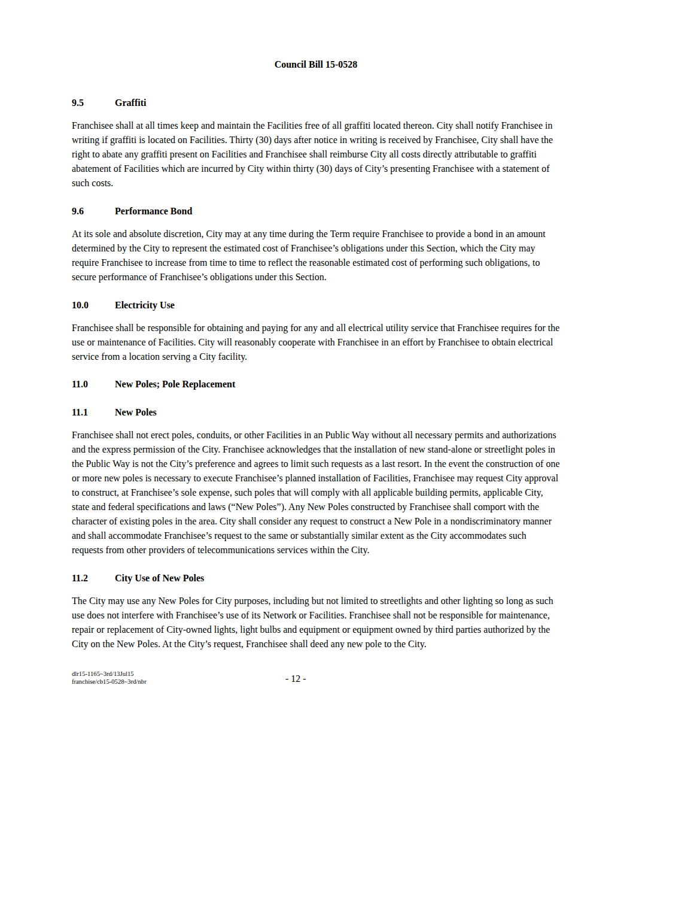Council Bill 15-0528
9.5 Graffiti
Franchisee shall at all times keep and maintain the Facilities free of all graffiti located thereon. City shall notify Franchisee in writing if graffiti is located on Facilities. Thirty (30) days after notice in writing is received by Franchisee, City shall have the right to abate any graffiti present on Facilities and Franchisee shall reimburse City all costs directly attributable to graffiti abatement of Facilities which are incurred by City within thirty (30) days of City’s presenting Franchisee with a statement of such costs.
9.6 Performance Bond
At its sole and absolute discretion, City may at any time during the Term require Franchisee to provide a bond in an amount determined by the City to represent the estimated cost of Franchisee’s obligations under this Section, which the City may require Franchisee to increase from time to time to reflect the reasonable estimated cost of performing such obligations, to secure performance of Franchisee’s obligations under this Section.
10.0 Electricity Use
Franchisee shall be responsible for obtaining and paying for any and all electrical utility service that Franchisee requires for the use or maintenance of Facilities. City will reasonably cooperate with Franchisee in an effort by Franchisee to obtain electrical service from a location serving a City facility.
11.0 New Poles; Pole Replacement
11.1 New Poles
Franchisee shall not erect poles, conduits, or other Facilities in an Public Way without all necessary permits and authorizations and the express permission of the City. Franchisee acknowledges that the installation of new stand-alone or streetlight poles in the Public Way is not the City’s preference and agrees to limit such requests as a last resort. In the event the construction of one or more new poles is necessary to execute Franchisee’s planned installation of Facilities, Franchisee may request City approval to construct, at Franchisee’s sole expense, such poles that will comply with all applicable building permits, applicable City, state and federal specifications and laws (“New Poles”). Any New Poles constructed by Franchisee shall comport with the character of existing poles in the area. City shall consider any request to construct a New Pole in a nondiscriminatory manner and shall accommodate Franchisee’s request to the same or substantially similar extent as the City accommodates such requests from other providers of telecommunications services within the City.
11.2 City Use of New Poles
The City may use any New Poles for City purposes, including but not limited to streetlights and other lighting so long as such use does not interfere with Franchisee’s use of its Network or Facilities. Franchisee shall not be responsible for maintenance, repair or replacement of City-owned lights, light bulbs and equipment or equipment owned by third parties authorized by the City on the New Poles. At the City’s request, Franchisee shall deed any new pole to the City.
dlr15-1165~3rd/13Jul15
franchise/cb15-0528~3rd/nbr
- 12 -